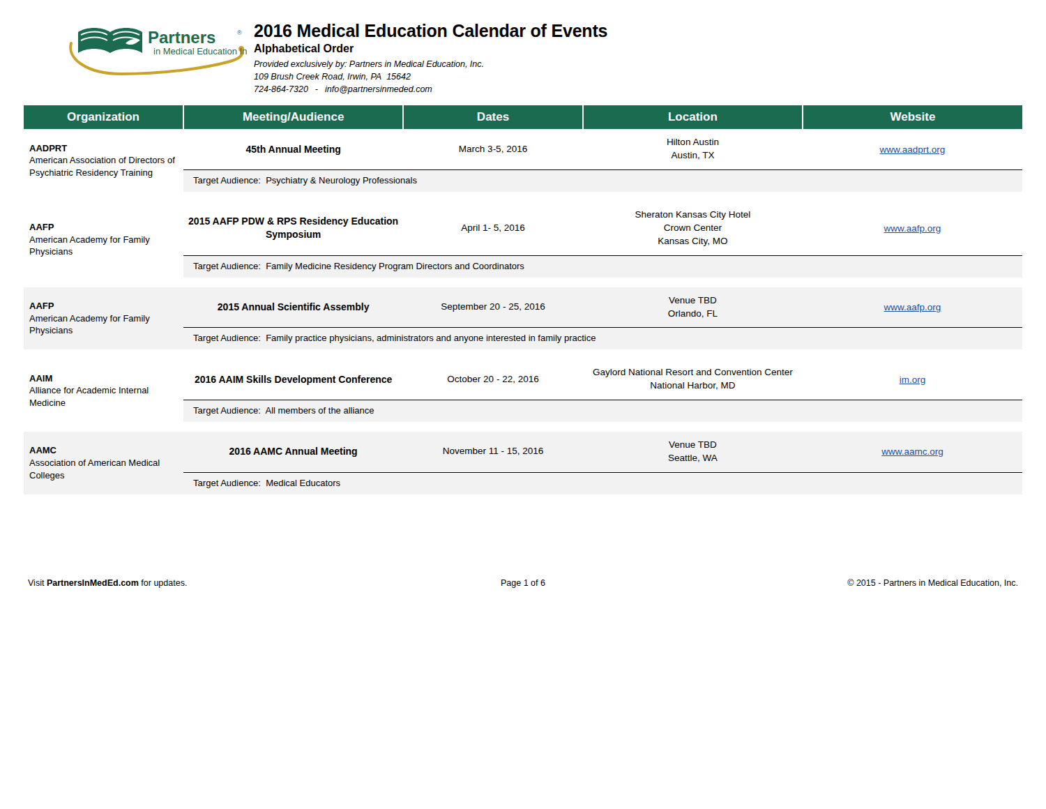Partners ® in Medical Education Inc.
2016 Medical Education Calendar of Events
Alphabetical Order
Provided exclusively by: Partners in Medical Education, Inc.
109 Brush Creek Road, Irwin, PA 15642
724-864-7320-info@partnersinmeded.com
| Organization | Meeting/Audience | Dates | Location | Website |
| --- | --- | --- | --- | --- |
| AADPRT American Association of Directors of Psychiatric Residency Training | 45th Annual Meeting | March 3-5, 2016 | Hilton Austin Austin, TX | www.aadprt.org |
| Target Audience: Psychiatry & Neurology Professionals |
| AAFP American Academy for Family Physicians | 2015 AAFP PDW & RPS Residency Education Symposium | April 1- 5, 2016 | Sheraton Kansas City Hotel Crown Center Kansas City, MO | www.aafp.org |
| Target Audience: Family Medicine Residency Program Directors and Coordinators |
| AAFP American Academy for Family Physicians | 2015 Annual Scientific Assembly | September 20 - 25, 2016 | Venue TBD Orlando, FL | www.aafp.org |
| Target Audience: Family practice physicians, administrators and anyone interested in family practice |
| AAIM Alliance for Academic Internal Medicine | 2016 AAIM Skills Development Conference | October 20 - 22, 2016 | Gaylord National Resort and Convention Center National Harbor, MD | im.org |
| Target Audience: All members of the alliance |
| AAMC Association of American Medical Colleges | 2016 AAMC Annual Meeting | November 11 - 15, 2016 | Venue TBD Seattle, WA | www.aamc.org |
| Target Audience: Medical Educators |
Visit PartnersInMedEd.com for updates.
Page 1 of 6
© 2015 - Partners in Medical Education, Inc.